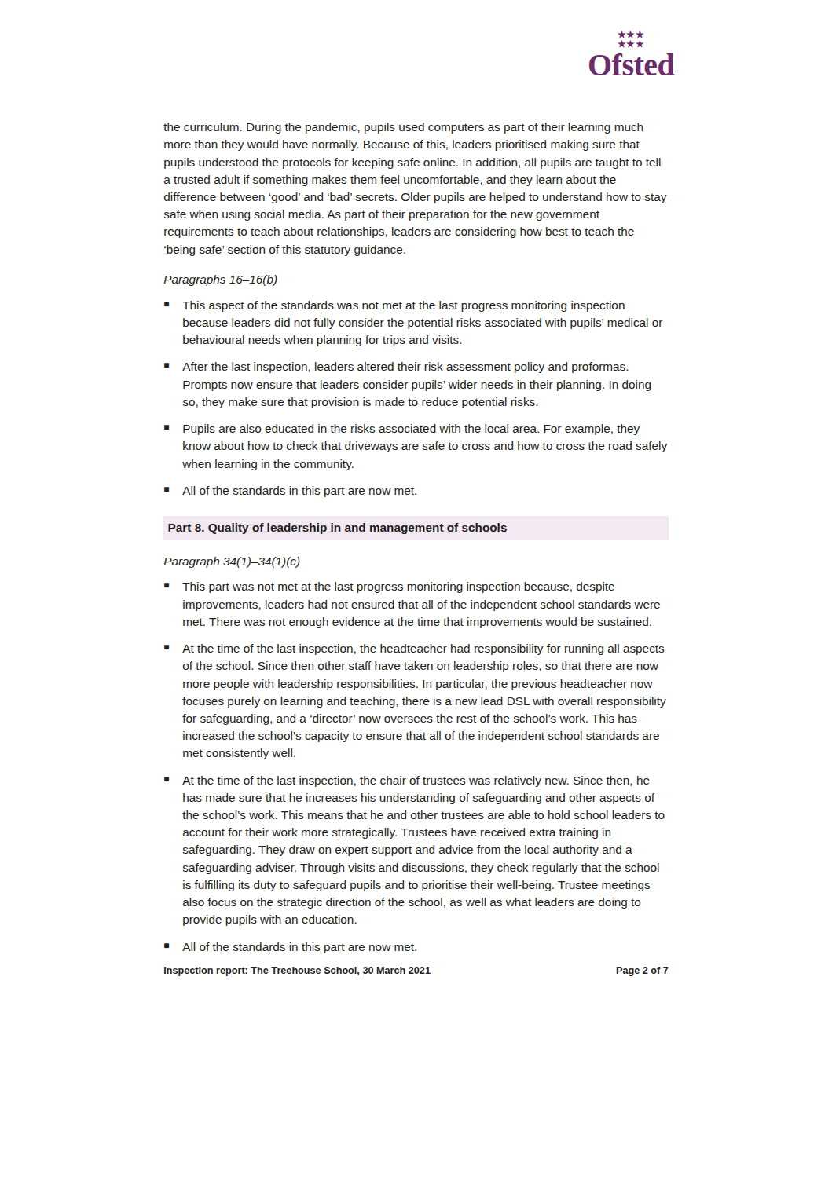★★★
★★★
Ofsted
the curriculum. During the pandemic, pupils used computers as part of their learning much more than they would have normally. Because of this, leaders prioritised making sure that pupils understood the protocols for keeping safe online. In addition, all pupils are taught to tell a trusted adult if something makes them feel uncomfortable, and they learn about the difference between ‘good’ and ‘bad’ secrets. Older pupils are helped to understand how to stay safe when using social media. As part of their preparation for the new government requirements to teach about relationships, leaders are considering how best to teach the ‘being safe’ section of this statutory guidance.
Paragraphs 16–16(b)
This aspect of the standards was not met at the last progress monitoring inspection because leaders did not fully consider the potential risks associated with pupils’ medical or behavioural needs when planning for trips and visits.
After the last inspection, leaders altered their risk assessment policy and proformas. Prompts now ensure that leaders consider pupils’ wider needs in their planning. In doing so, they make sure that provision is made to reduce potential risks.
Pupils are also educated in the risks associated with the local area. For example, they know about how to check that driveways are safe to cross and how to cross the road safely when learning in the community.
All of the standards in this part are now met.
Part 8. Quality of leadership in and management of schools
Paragraph 34(1)–34(1)(c)
This part was not met at the last progress monitoring inspection because, despite improvements, leaders had not ensured that all of the independent school standards were met. There was not enough evidence at the time that improvements would be sustained.
At the time of the last inspection, the headteacher had responsibility for running all aspects of the school. Since then other staff have taken on leadership roles, so that there are now more people with leadership responsibilities. In particular, the previous headteacher now focuses purely on learning and teaching, there is a new lead DSL with overall responsibility for safeguarding, and a ‘director’ now oversees the rest of the school’s work. This has increased the school’s capacity to ensure that all of the independent school standards are met consistently well.
At the time of the last inspection, the chair of trustees was relatively new. Since then, he has made sure that he increases his understanding of safeguarding and other aspects of the school’s work. This means that he and other trustees are able to hold school leaders to account for their work more strategically. Trustees have received extra training in safeguarding. They draw on expert support and advice from the local authority and a safeguarding adviser. Through visits and discussions, they check regularly that the school is fulfilling its duty to safeguard pupils and to prioritise their well-being. Trustee meetings also focus on the strategic direction of the school, as well as what leaders are doing to provide pupils with an education.
All of the standards in this part are now met.
Inspection report: The Treehouse School, 30 March 2021
Page 2 of 7